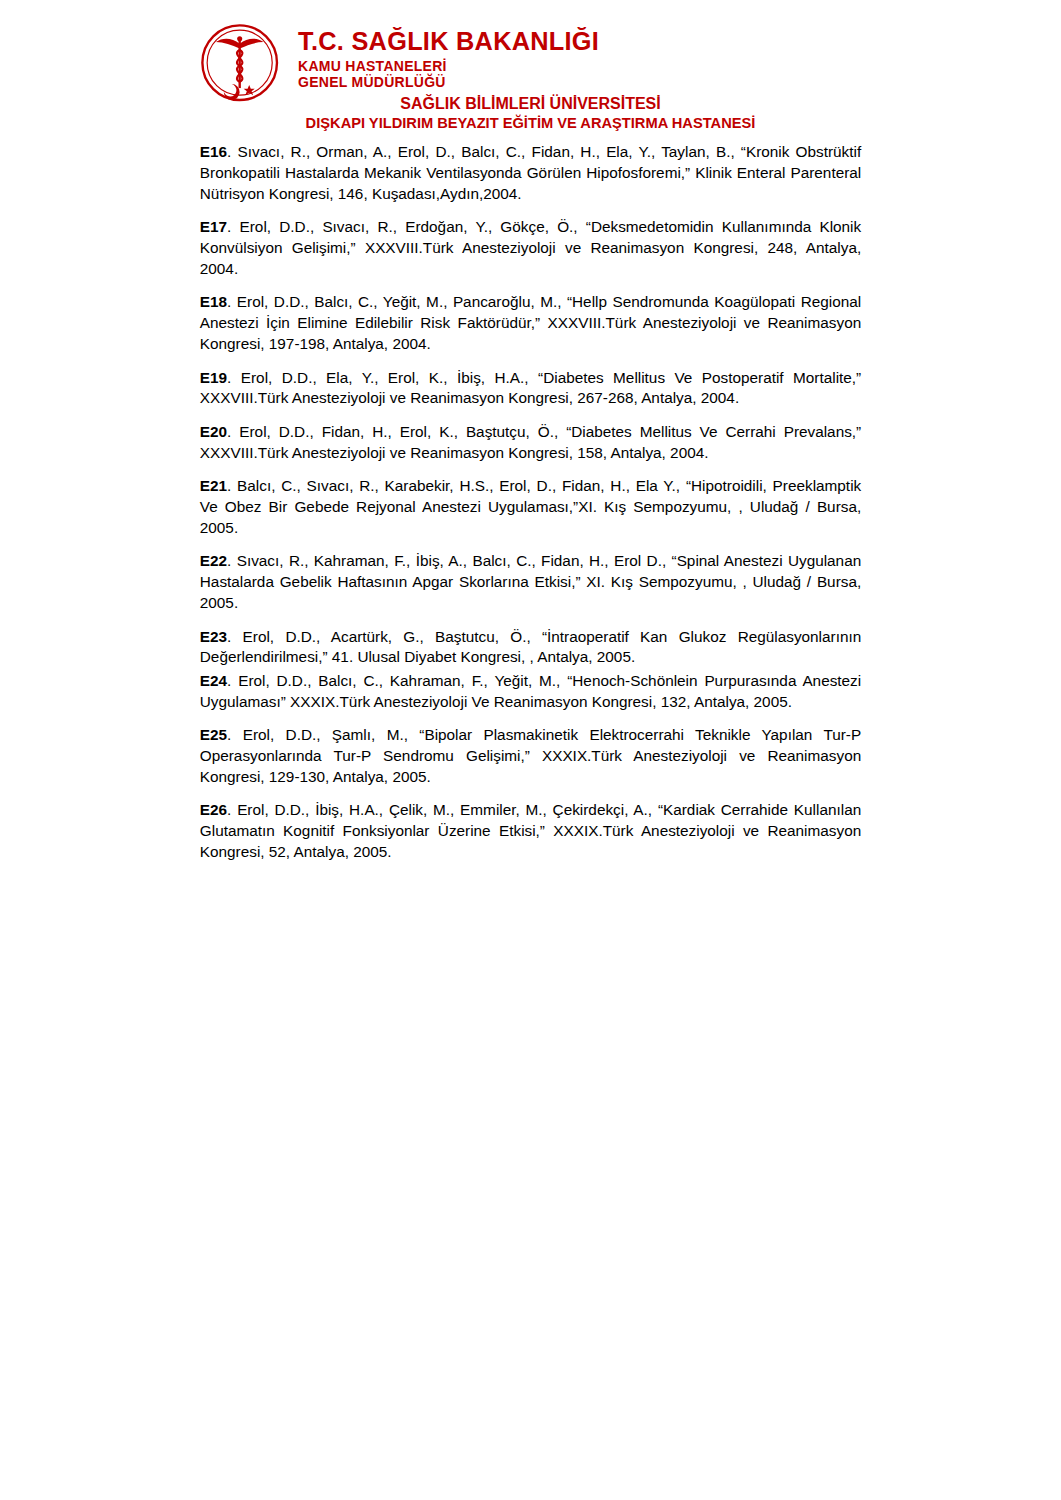T.C. SAĞLIK BAKANLIĞI
KAMU HASTANELERİ
GENEL MÜDÜRLÜĞÜ
SAĞLIK BİLİMLERİ ÜNİVERSİTESİ
DIŞKAPI YILDIRIM BEYAZIT EĞİTİM VE ARAŞTIRMA HASTANESİ
E16. Sıvacı, R., Orman, A., Erol, D., Balcı, C., Fidan, H., Ela, Y., Taylan, B., “Kronik Obstrüktif Bronkopatili Hastalarda Mekanik Ventilasyonda Görülen Hipofosforemi,” Klinik Enteral Parenteral Nütrisyon Kongresi, 146, Kuşadası,Aydın,2004.
E17. Erol, D.D., Sıvacı, R., Erdoğan, Y., Gökçe, Ö., “Deksmedetomidin Kullanımında Klonik Konvülsiyon Gelişimi,” XXXVIII.Türk Anesteziyoloji ve Reanimasyon Kongresi, 248, Antalya, 2004.
E18. Erol, D.D., Balcı, C., Yeğit, M., Pancaroğlu, M., “Hellp Sendromunda Koagülopati Regional Anestezi İçin Elimine Edilebilir Risk Faktörüdür,” XXXVIII.Türk Anesteziyoloji ve Reanimasyon Kongresi, 197-198, Antalya, 2004.
E19. Erol, D.D., Ela, Y., Erol, K., İbiş, H.A., “Diabetes Mellitus Ve Postoperatif Mortalite,” XXXVIII.Türk Anesteziyoloji ve Reanimasyon Kongresi, 267-268, Antalya, 2004.
E20. Erol, D.D., Fidan, H., Erol, K., Baştutçu, Ö., “Diabetes Mellitus Ve Cerrahi Prevalans,” XXXVIII.Türk Anesteziyoloji ve Reanimasyon Kongresi, 158, Antalya, 2004.
E21. Balcı, C., Sıvacı, R., Karabekir, H.S., Erol, D., Fidan, H., Ela Y., “Hipotroidili, Preeklamptik Ve Obez Bir Gebede Rejyonal Anestezi Uygulaması,”XI. Kış Sempozyumu, , Uludağ / Bursa, 2005.
E22. Sıvacı, R., Kahraman, F., İbiş, A., Balcı, C., Fidan, H., Erol D., “Spinal Anestezi Uygulanan Hastalarda Gebelik Haftasının Apgar Skorlarına Etkisi,” XI. Kış Sempozyumu, , Uludağ / Bursa, 2005.
E23. Erol, D.D., Acartürk, G., Baştutcu, Ö., “İntraoperatif Kan Glukoz Regülasyonlarının Değerlendirilmesi,” 41. Ulusal Diyabet Kongresi, , Antalya, 2005.
E24. Erol, D.D., Balcı, C., Kahraman, F., Yeğit, M., “Henoch-Schönlein Purpurasında Anestezi Uygulaması” XXXIX.Türk Anesteziyoloji Ve Reanimasyon Kongresi, 132, Antalya, 2005.
E25. Erol, D.D., Şamlı, M., “Bipolar Plasmakinetik Elektrocerrahi Teknikle Yapılan Tur-P Operasyonlarında Tur-P Sendromu Gelişimi,” XXXIX.Türk Anesteziyoloji ve Reanimasyon Kongresi, 129-130, Antalya, 2005.
E26. Erol, D.D., İbiş, H.A., Çelik, M., Emmiler, M., Çekirdekçi, A., “Kardiak Cerrahide Kullanılan Glutamatın Kognitif Fonksiyonlar Üzerine Etkisi,” XXXIX.Türk Anesteziyoloji ve Reanimasyon Kongresi, 52, Antalya, 2005.